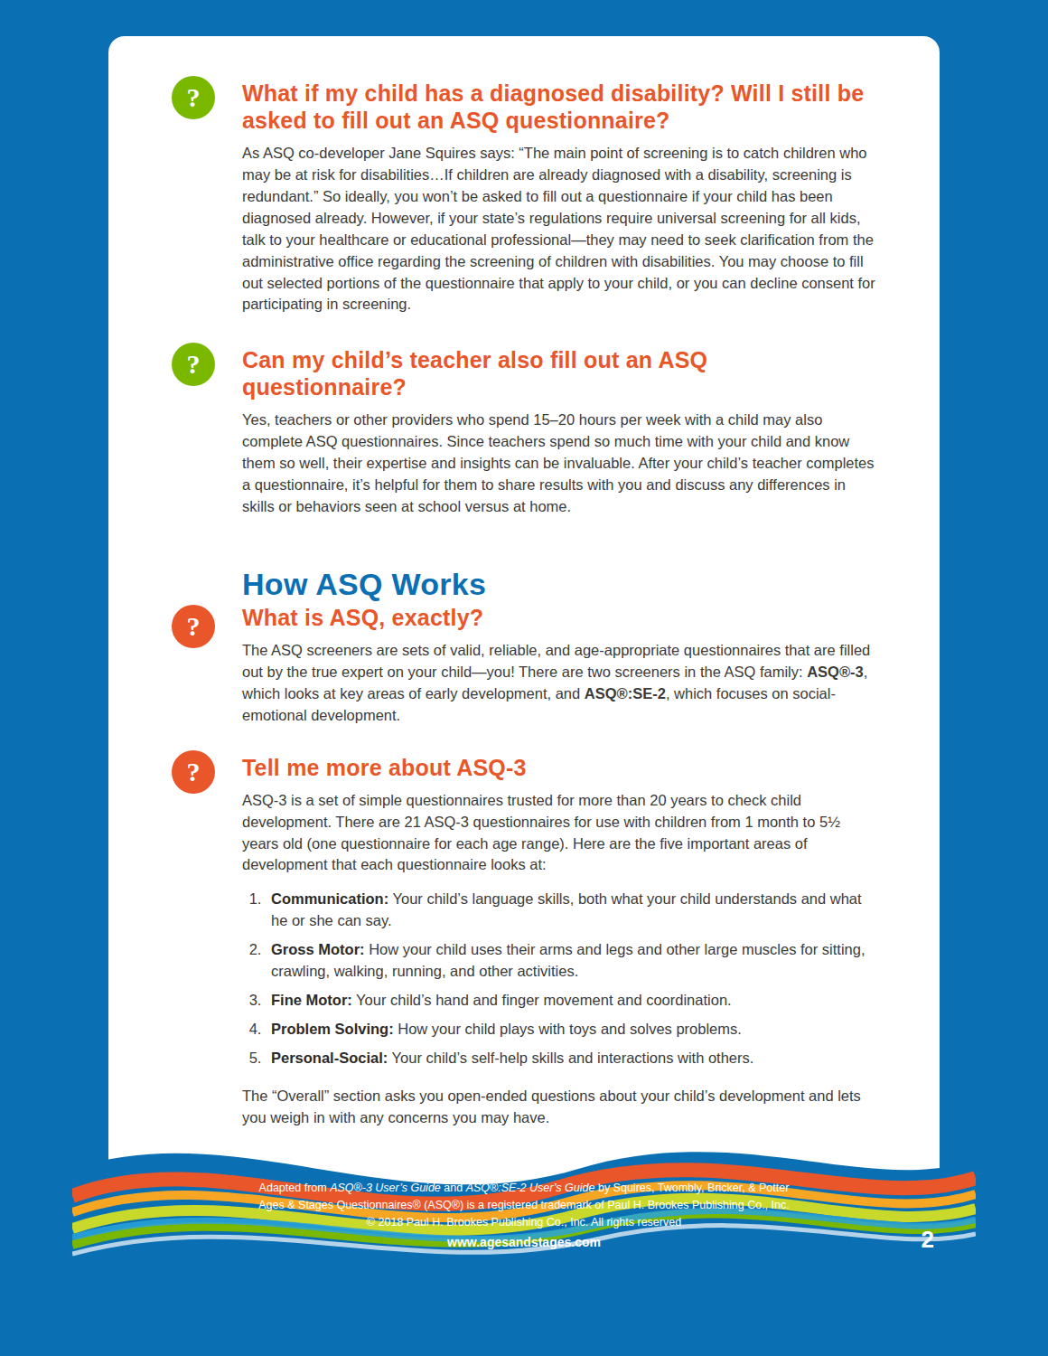?
What if my child has a diagnosed disability? Will I still be asked to fill out an ASQ questionnaire?
As ASQ co-developer Jane Squires says: “The main point of screening is to catch children who may be at risk for disabilities…If children are already diagnosed with a disability, screening is redundant.” So ideally, you won’t be asked to fill out a questionnaire if your child has been diagnosed already. However, if your state’s regulations require universal screening for all kids, talk to your healthcare or educational professional—they may need to seek clarification from the administrative office regarding the screening of children with disabilities. You may choose to fill out selected portions of the questionnaire that apply to your child, or you can decline consent for participating in screening.
?
Can my child’s teacher also fill out an ASQ questionnaire?
Yes, teachers or other providers who spend 15–20 hours per week with a child may also complete ASQ questionnaires. Since teachers spend so much time with your child and know them so well, their expertise and insights can be invaluable. After your child’s teacher completes a questionnaire, it’s helpful for them to share results with you and discuss any differences in skills or behaviors seen at school versus at home.
?
How ASQ Works
What is ASQ, exactly?
The ASQ screeners are sets of valid, reliable, and age-appropriate questionnaires that are filled out by the true expert on your child—you! There are two screeners in the ASQ family: ASQ®-3, which looks at key areas of early development, and ASQ®:SE-2, which focuses on social-emotional development.
?
Tell me more about ASQ-3
ASQ-3 is a set of simple questionnaires trusted for more than 20 years to check child development. There are 21 ASQ-3 questionnaires for use with children from 1 month to 5½ years old (one questionnaire for each age range). Here are the five important areas of development that each questionnaire looks at:
Communication: Your child’s language skills, both what your child understands and what he or she can say.
Gross Motor: How your child uses their arms and legs and other large muscles for sitting, crawling, walking, running, and other activities.
Fine Motor: Your child’s hand and finger movement and coordination.
Problem Solving: How your child plays with toys and solves problems.
Personal-Social: Your child’s self-help skills and interactions with others.
The “Overall” section asks you open-ended questions about your child’s development and lets you weigh in with any concerns you may have.
Adapted from ASQ®-3 User’s Guide and ASQ®:SE-2 User’s Guide by Squires, Twombly, Bricker, & Potter
Ages & Stages Questionnaires® (ASQ®) is a registered trademark of Paul H. Brookes Publishing Co., Inc.
© 2018 Paul H. Brookes Publishing Co., Inc. All rights reserved
www.agesandstages.com
2